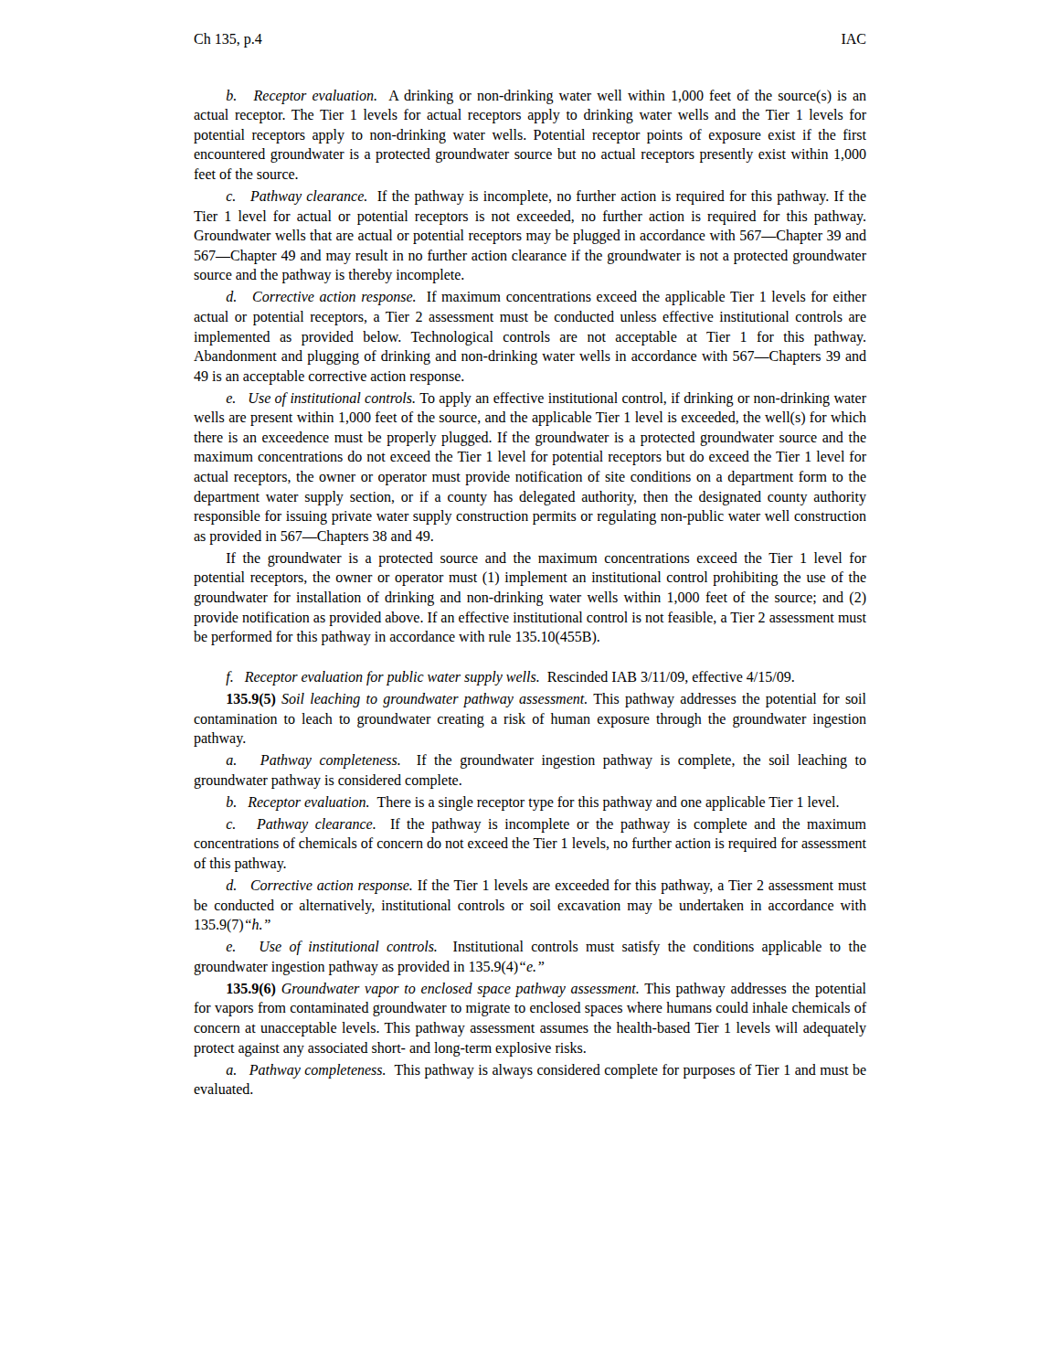Ch 135, p.4 IAC
b. Receptor evaluation. A drinking or non-drinking water well within 1,000 feet of the source(s) is an actual receptor. The Tier 1 levels for actual receptors apply to drinking water wells and the Tier 1 levels for potential receptors apply to non-drinking water wells. Potential receptor points of exposure exist if the first encountered groundwater is a protected groundwater source but no actual receptors presently exist within 1,000 feet of the source.
c. Pathway clearance. If the pathway is incomplete, no further action is required for this pathway. If the Tier 1 level for actual or potential receptors is not exceeded, no further action is required for this pathway. Groundwater wells that are actual or potential receptors may be plugged in accordance with 567—Chapter 39 and 567—Chapter 49 and may result in no further action clearance if the groundwater is not a protected groundwater source and the pathway is thereby incomplete.
d. Corrective action response. If maximum concentrations exceed the applicable Tier 1 levels for either actual or potential receptors, a Tier 2 assessment must be conducted unless effective institutional controls are implemented as provided below. Technological controls are not acceptable at Tier 1 for this pathway. Abandonment and plugging of drinking and non-drinking water wells in accordance with 567—Chapters 39 and 49 is an acceptable corrective action response.
e. Use of institutional controls. To apply an effective institutional control, if drinking or non-drinking water wells are present within 1,000 feet of the source, and the applicable Tier 1 level is exceeded, the well(s) for which there is an exceedence must be properly plugged. If the groundwater is a protected groundwater source and the maximum concentrations do not exceed the Tier 1 level for potential receptors but do exceed the Tier 1 level for actual receptors, the owner or operator must provide notification of site conditions on a department form to the department water supply section, or if a county has delegated authority, then the designated county authority responsible for issuing private water supply construction permits or regulating non-public water well construction as provided in 567—Chapters 38 and 49.
If the groundwater is a protected source and the maximum concentrations exceed the Tier 1 level for potential receptors, the owner or operator must (1) implement an institutional control prohibiting the use of the groundwater for installation of drinking and non-drinking water wells within 1,000 feet of the source; and (2) provide notification as provided above. If an effective institutional control is not feasible, a Tier 2 assessment must be performed for this pathway in accordance with rule 135.10(455B).
f. Receptor evaluation for public water supply wells. Rescinded IAB 3/11/09, effective 4/15/09.
135.9(5) Soil leaching to groundwater pathway assessment. This pathway addresses the potential for soil contamination to leach to groundwater creating a risk of human exposure through the groundwater ingestion pathway.
a. Pathway completeness. If the groundwater ingestion pathway is complete, the soil leaching to groundwater pathway is considered complete.
b. Receptor evaluation. There is a single receptor type for this pathway and one applicable Tier 1 level.
c. Pathway clearance. If the pathway is incomplete or the pathway is complete and the maximum concentrations of chemicals of concern do not exceed the Tier 1 levels, no further action is required for assessment of this pathway.
d. Corrective action response. If the Tier 1 levels are exceeded for this pathway, a Tier 2 assessment must be conducted or alternatively, institutional controls or soil excavation may be undertaken in accordance with 135.9(7)“h.”
e. Use of institutional controls. Institutional controls must satisfy the conditions applicable to the groundwater ingestion pathway as provided in 135.9(4)“e.”
135.9(6) Groundwater vapor to enclosed space pathway assessment. This pathway addresses the potential for vapors from contaminated groundwater to migrate to enclosed spaces where humans could inhale chemicals of concern at unacceptable levels. This pathway assessment assumes the health-based Tier 1 levels will adequately protect against any associated short- and long-term explosive risks.
a. Pathway completeness. This pathway is always considered complete for purposes of Tier 1 and must be evaluated.